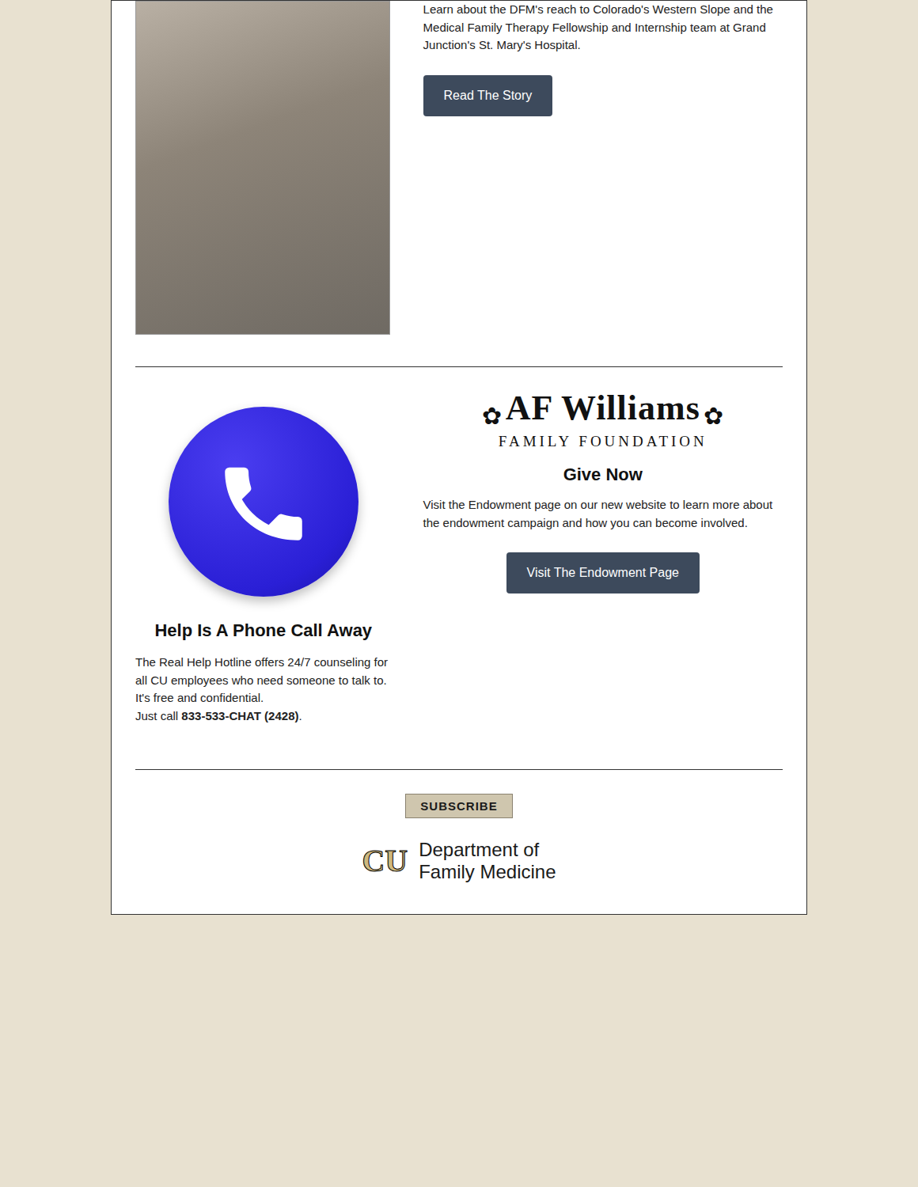Learn about the DFM's reach to Colorado's Western Slope and the Medical Family Therapy Fellowship and Internship team at Grand Junction's St. Mary's Hospital.
Read The Story
Help Is A Phone Call Away
The Real Help Hotline offers 24/7 counseling for all CU employees who need someone to talk to. It's free and confidential.
Just call 833-533-CHAT (2428).
✿ AF Williams ✿
FAMILY FOUNDATION
Give Now
Visit the Endowment page on our new website to learn more about the endowment campaign and how you can become involved.
Visit The Endowment Page
SUBSCRIBE
CU
Department of
Family Medicine